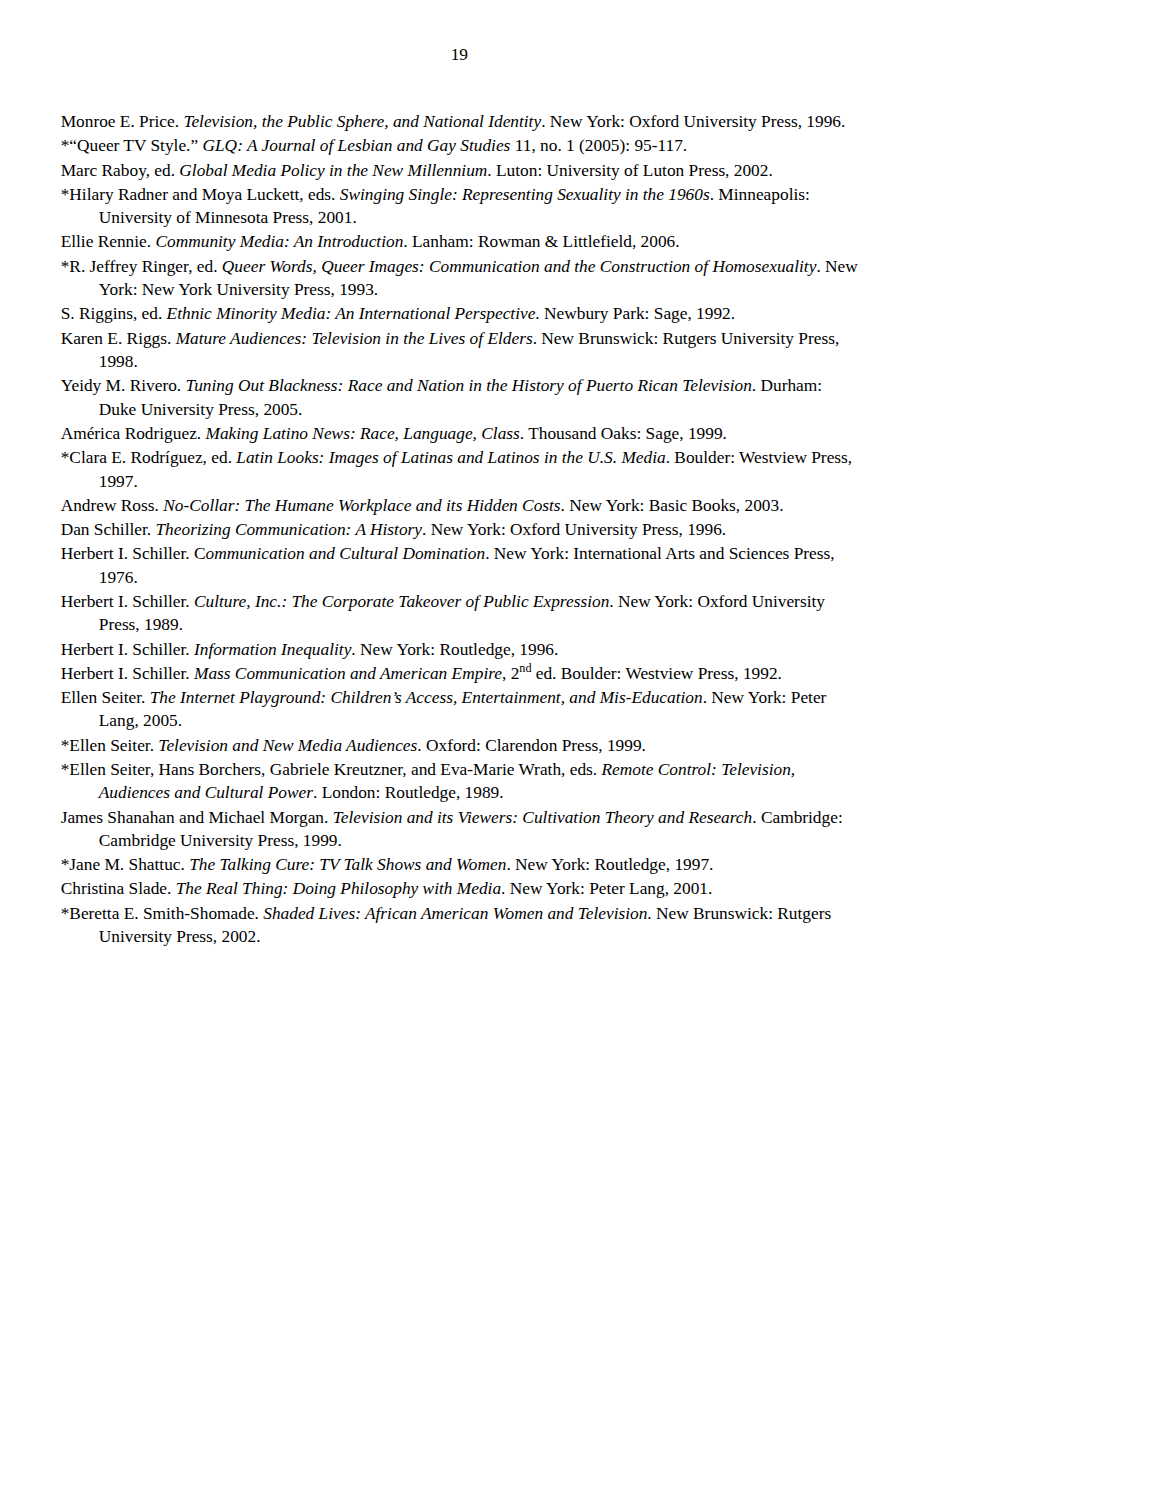19
Monroe E. Price. Television, the Public Sphere, and National Identity. New York: Oxford University Press, 1996.
*“Queer TV Style.” GLQ: A Journal of Lesbian and Gay Studies 11, no. 1 (2005): 95-117.
Marc Raboy, ed. Global Media Policy in the New Millennium. Luton: University of Luton Press, 2002.
*Hilary Radner and Moya Luckett, eds. Swinging Single: Representing Sexuality in the 1960s. Minneapolis: University of Minnesota Press, 2001.
Ellie Rennie. Community Media: An Introduction. Lanham: Rowman & Littlefield, 2006.
*R. Jeffrey Ringer, ed. Queer Words, Queer Images: Communication and the Construction of Homosexuality. New York: New York University Press, 1993.
S. Riggins, ed. Ethnic Minority Media: An International Perspective. Newbury Park: Sage, 1992.
Karen E. Riggs. Mature Audiences: Television in the Lives of Elders. New Brunswick: Rutgers University Press, 1998.
Yeidy M. Rivero. Tuning Out Blackness: Race and Nation in the History of Puerto Rican Television. Durham: Duke University Press, 2005.
América Rodriguez. Making Latino News: Race, Language, Class. Thousand Oaks: Sage, 1999.
*Clara E. Rodríguez, ed. Latin Looks: Images of Latinas and Latinos in the U.S. Media. Boulder: Westview Press, 1997.
Andrew Ross. No-Collar: The Humane Workplace and its Hidden Costs. New York: Basic Books, 2003.
Dan Schiller. Theorizing Communication: A History. New York: Oxford University Press, 1996.
Herbert I. Schiller. Communication and Cultural Domination. New York: International Arts and Sciences Press, 1976.
Herbert I. Schiller. Culture, Inc.: The Corporate Takeover of Public Expression. New York: Oxford University Press, 1989.
Herbert I. Schiller. Information Inequality. New York: Routledge, 1996.
Herbert I. Schiller. Mass Communication and American Empire, 2nd ed. Boulder: Westview Press, 1992.
Ellen Seiter. The Internet Playground: Children’s Access, Entertainment, and Mis-Education. New York: Peter Lang, 2005.
*Ellen Seiter. Television and New Media Audiences. Oxford: Clarendon Press, 1999.
*Ellen Seiter, Hans Borchers, Gabriele Kreutzner, and Eva-Marie Wrath, eds. Remote Control: Television, Audiences and Cultural Power. London: Routledge, 1989.
James Shanahan and Michael Morgan. Television and its Viewers: Cultivation Theory and Research. Cambridge: Cambridge University Press, 1999.
*Jane M. Shattuc. The Talking Cure: TV Talk Shows and Women. New York: Routledge, 1997.
Christina Slade. The Real Thing: Doing Philosophy with Media. New York: Peter Lang, 2001.
*Beretta E. Smith-Shomade. Shaded Lives: African American Women and Television. New Brunswick: Rutgers University Press, 2002.